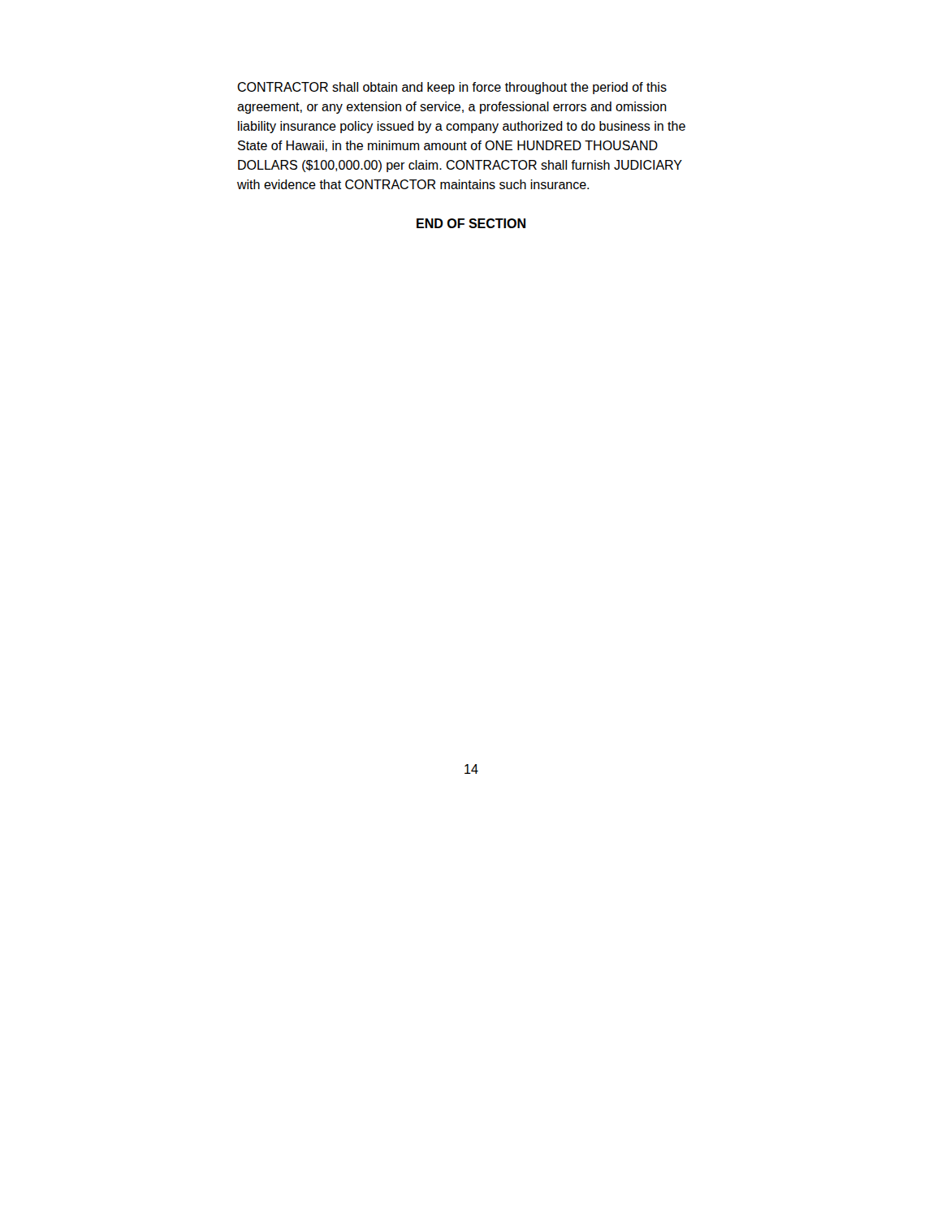CONTRACTOR shall obtain and keep in force throughout the period of this agreement, or any extension of service, a professional errors and omission liability insurance policy issued by a company authorized to do business in the State of Hawaii, in the minimum amount of ONE HUNDRED THOUSAND DOLLARS ($100,000.00) per claim. CONTRACTOR shall furnish JUDICIARY with evidence that CONTRACTOR maintains such insurance.
END OF SECTION
14